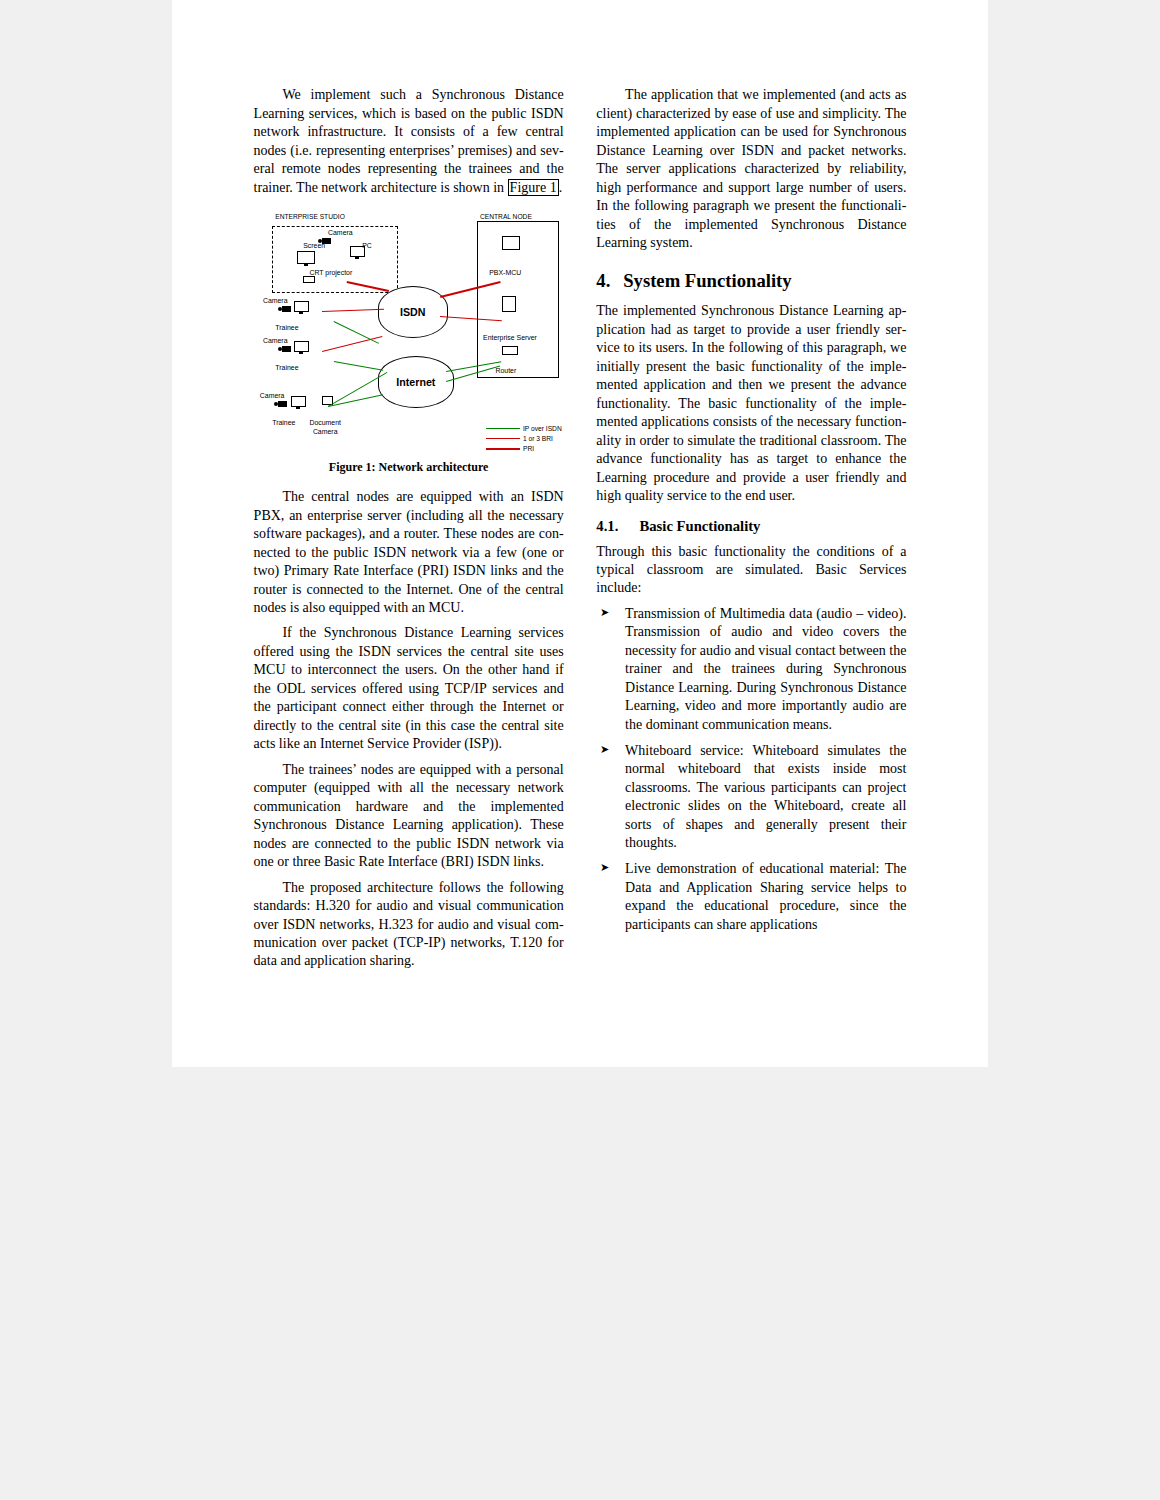We implement such a Synchronous Distance Learning services, which is based on the public ISDN network infrastructure. It consists of a few central nodes (i.e. representing enterprises’ premises) and several remote nodes representing the trainees and the trainer. The network architecture is shown in Figure 1.
ENTERPRISE STUDIO
CENTRAL NODE
Camera
Screen
PC
CRT projector
Camera
Trainee
Camera
Trainee
Camera
Trainee
Document
Camera
ISDN
Internet
PBX-MCU
Enterprise Server
Router
IP over ISDN
1 or 3 BRI
PRI
Figure 1: Network architecture
The central nodes are equipped with an ISDN PBX, an enterprise server (including all the necessary software packages), and a router. These nodes are connected to the public ISDN network via a few (one or two) Primary Rate Interface (PRI) ISDN links and the router is connected to the Internet. One of the central nodes is also equipped with an MCU.
If the Synchronous Distance Learning services offered using the ISDN services the central site uses MCU to interconnect the users. On the other hand if the ODL services offered using TCP/IP services and the participant connect either through the Internet or directly to the central site (in this case the central site acts like an Internet Service Provider (ISP)).
The trainees’ nodes are equipped with a personal computer (equipped with all the necessary network communication hardware and the implemented Synchronous Distance Learning application). These nodes are connected to the public ISDN network via one or three Basic Rate Interface (BRI) ISDN links.
The proposed architecture follows the following standards: H.320 for audio and visual communication over ISDN networks, H.323 for audio and visual communication over packet (TCP-IP) networks, T.120 for data and application sharing.
The application that we implemented (and acts as client) characterized by ease of use and simplicity. The implemented application can be used for Synchronous Distance Learning over ISDN and packet networks. The server applications characterized by reliability, high performance and support large number of users. In the following paragraph we present the functionalities of the implemented Synchronous Distance Learning system.
4. System Functionality
The implemented Synchronous Distance Learning application had as target to provide a user friendly service to its users. In the following of this paragraph, we initially present the basic functionality of the implemented application and then we present the advance functionality. The basic functionality of the implemented applications consists of the necessary functionality in order to simulate the traditional classroom. The advance functionality has as target to enhance the Learning procedure and provide a user friendly and high quality service to the end user.
4.1. Basic Functionality
Through this basic functionality the conditions of a typical classroom are simulated. Basic Services include:
Transmission of Multimedia data (audio – video). Transmission of audio and video covers the necessity for audio and visual contact between the trainer and the trainees during Synchronous Distance Learning. During Synchronous Distance Learning, video and more importantly audio are the dominant communication means.
Whiteboard service: Whiteboard simulates the normal whiteboard that exists inside most classrooms. The various participants can project electronic slides on the Whiteboard, create all sorts of shapes and generally present their thoughts.
Live demonstration of educational material: The Data and Application Sharing service helps to expand the educational procedure, since the participants can share applications